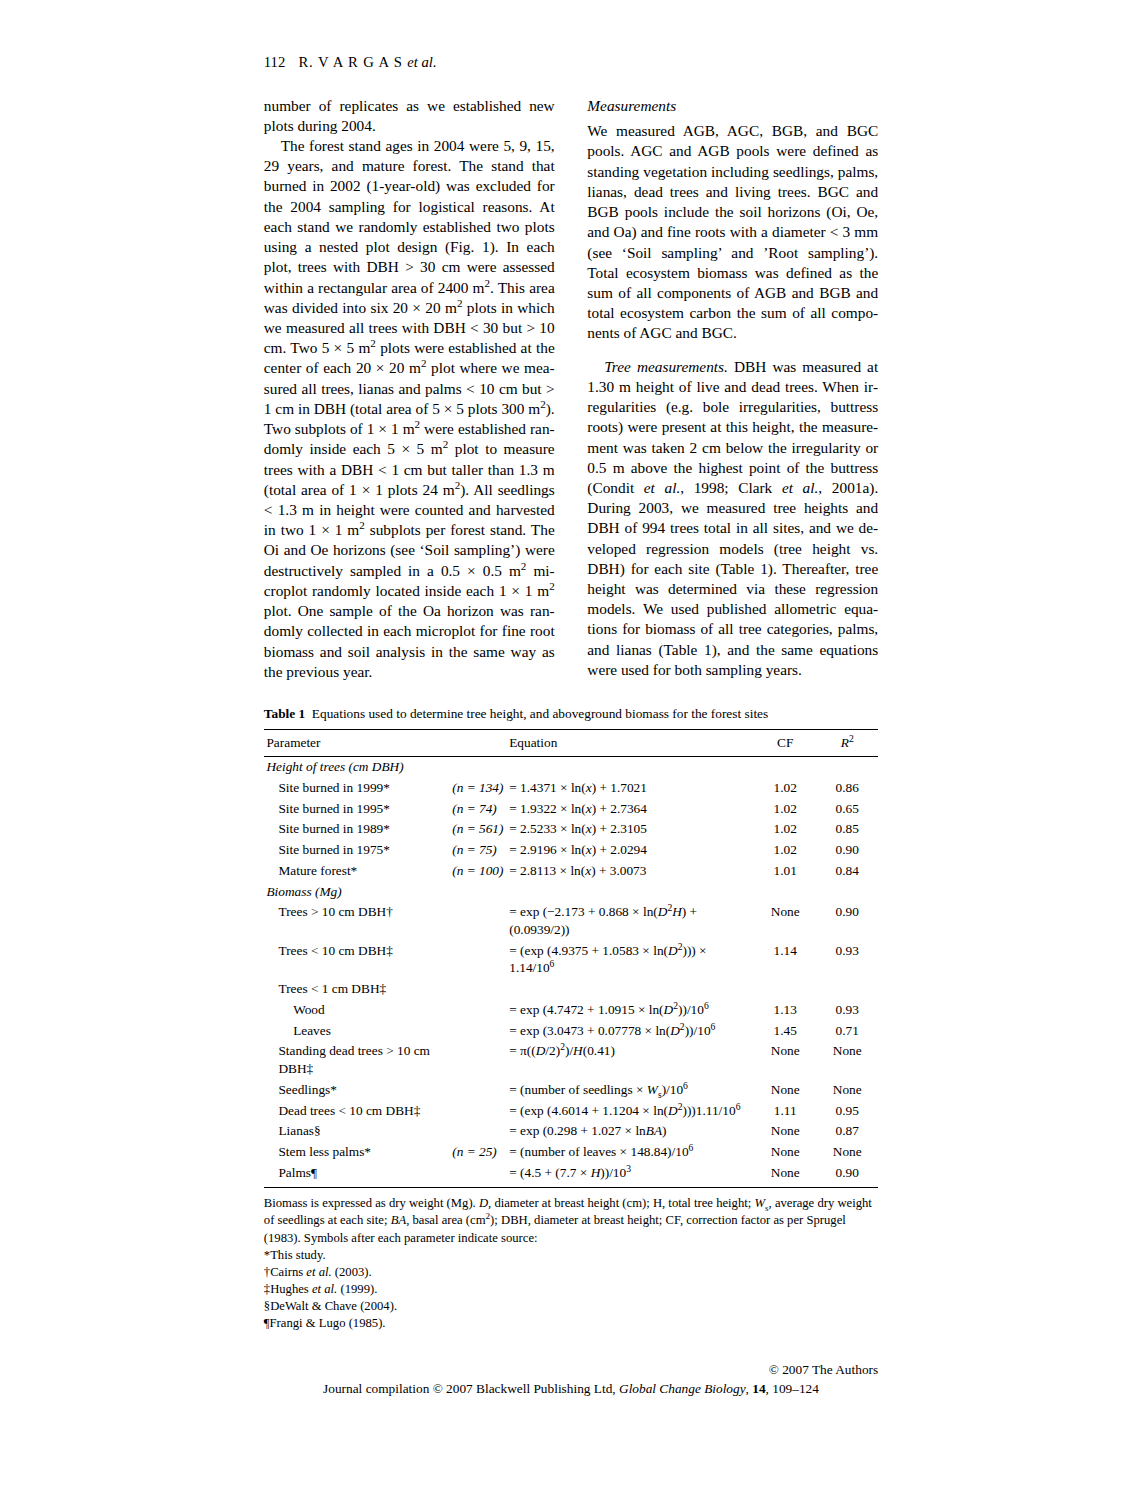112 R. V A R G A S et al.
number of replicates as we established new plots during 2004.
The forest stand ages in 2004 were 5, 9, 15, 29 years, and mature forest. The stand that burned in 2002 (1-year-old) was excluded for the 2004 sampling for logistical reasons. At each stand we randomly established two plots using a nested plot design (Fig. 1). In each plot, trees with DBH > 30 cm were assessed within a rectangular area of 2400 m2. This area was divided into six 20 × 20 m2 plots in which we measured all trees with DBH < 30 but > 10 cm. Two 5 × 5 m2 plots were established at the center of each 20 × 20 m2 plot where we measured all trees, lianas and palms < 10 cm but > 1 cm in DBH (total area of 5 × 5 plots 300 m2). Two subplots of 1 × 1 m2 were established randomly inside each 5 × 5 m2 plot to measure trees with a DBH < 1 cm but taller than 1.3 m (total area of 1 × 1 plots 24 m2). All seedlings < 1.3 m in height were counted and harvested in two 1 × 1 m2 subplots per forest stand. The Oi and Oe horizons (see ‘Soil sampling’) were destructively sampled in a 0.5 × 0.5 m2 microplot randomly located inside each 1 × 1 m2 plot. One sample of the Oa horizon was randomly collected in each microplot for fine root biomass and soil analysis in the same way as the previous year.
Measurements
We measured AGB, AGC, BGB, and BGC pools. AGC and AGB pools were defined as standing vegetation including seedlings, palms, lianas, dead trees and living trees. BGC and BGB pools include the soil horizons (Oi, Oe, and Oa) and fine roots with a diameter < 3 mm (see ‘Soil sampling’ and ’Root sampling’). Total ecosystem biomass was defined as the sum of all components of AGB and BGB and total ecosystem carbon the sum of all components of AGC and BGC.
Tree measurements. DBH was measured at 1.30 m height of live and dead trees. When irregularities (e.g. bole irregularities, buttress roots) were present at this height, the measurement was taken 2 cm below the irregularity or 0.5 m above the highest point of the buttress (Condit et al., 1998; Clark et al., 2001a). During 2003, we measured tree heights and DBH of 994 trees total in all sites, and we developed regression models (tree height vs. DBH) for each site (Table 1). Thereafter, tree height was determined via these regression models. We used published allometric equations for biomass of all tree categories, palms, and lianas (Table 1), and the same equations were used for both sampling years.
Table 1 Equations used to determine tree height, and aboveground biomass for the forest sites
| Parameter | Equation | CF | R 2 |
| --- | --- | --- | --- |
| Height of trees (cm DBH) | | | |
| Site burned in 1999* | ( n = 134) | = 1.4371 × ln( x ) + 1.7021 | 1.02 | 0.86 |
| Site burned in 1995* | ( n = 74) | = 1.9322 × ln( x ) + 2.7364 | 1.02 | 0.65 |
| Site burned in 1989* | ( n = 561) | = 2.5233 × ln( x ) + 2.3105 | 1.02 | 0.85 |
| Site burned in 1975* | ( n = 75) | = 2.9196 × ln( x ) + 2.0294 | 1.02 | 0.90 |
| Mature forest* | ( n = 100) | = 2.8113 × ln( x ) + 3.0073 | 1.01 | 0.84 |
| Biomass (Mg) | | | |
| Trees > 10 cm DBH† | | = exp (−2.173 + 0.868 × ln( D 2 H ) + (0.0939/2)) | None | 0.90 |
| Trees < 10 cm DBH‡ | | = (exp (4.9375 + 1.0583 × ln( D 2 ))) × 1.14/10 6 | 1.14 | 0.93 |
| Trees < 1 cm DBH‡ | | | | |
| Wood | | = exp (4.7472 + 1.0915 × ln( D 2 ))/10 6 | 1.13 | 0.93 |
| Leaves | | = exp (3.0473 + 0.07778 × ln( D 2 ))/10 6 | 1.45 | 0.71 |
| Standing dead trees > 10 cm DBH‡ | | = π(( D /2) 2 )/ H (0.41) | None | None |
| Seedlings* | | = (number of seedlings × W s )/10 6 | None | None |
| Dead trees < 10 cm DBH‡ | | = (exp (4.6014 + 1.1204 × ln( D 2 )))1.11/10 6 | 1.11 | 0.95 |
| Lianas§ | | = exp (0.298 + 1.027 × ln BA ) | None | 0.87 |
| Stem less palms* | ( n = 25) | = (number of leaves × 148.84)/10 6 | None | None |
| Palms¶ | | = (4.5 + (7.7 × H ))/10 3 | None | 0.90 |
Biomass is expressed as dry weight (Mg). D, diameter at breast height (cm); H, total tree height; Ws, average dry weight of seedlings at each site; BA, basal area (cm2); DBH, diameter at breast height; CF, correction factor as per Sprugel (1983). Symbols after each parameter indicate source:
*This study.
†Cairns et al. (2003).
‡Hughes et al. (1999).
§DeWalt & Chave (2004).
¶Frangi & Lugo (1985).
© 2007 The Authors
Journal compilation © 2007 Blackwell Publishing Ltd, Global Change Biology, 14, 109–124